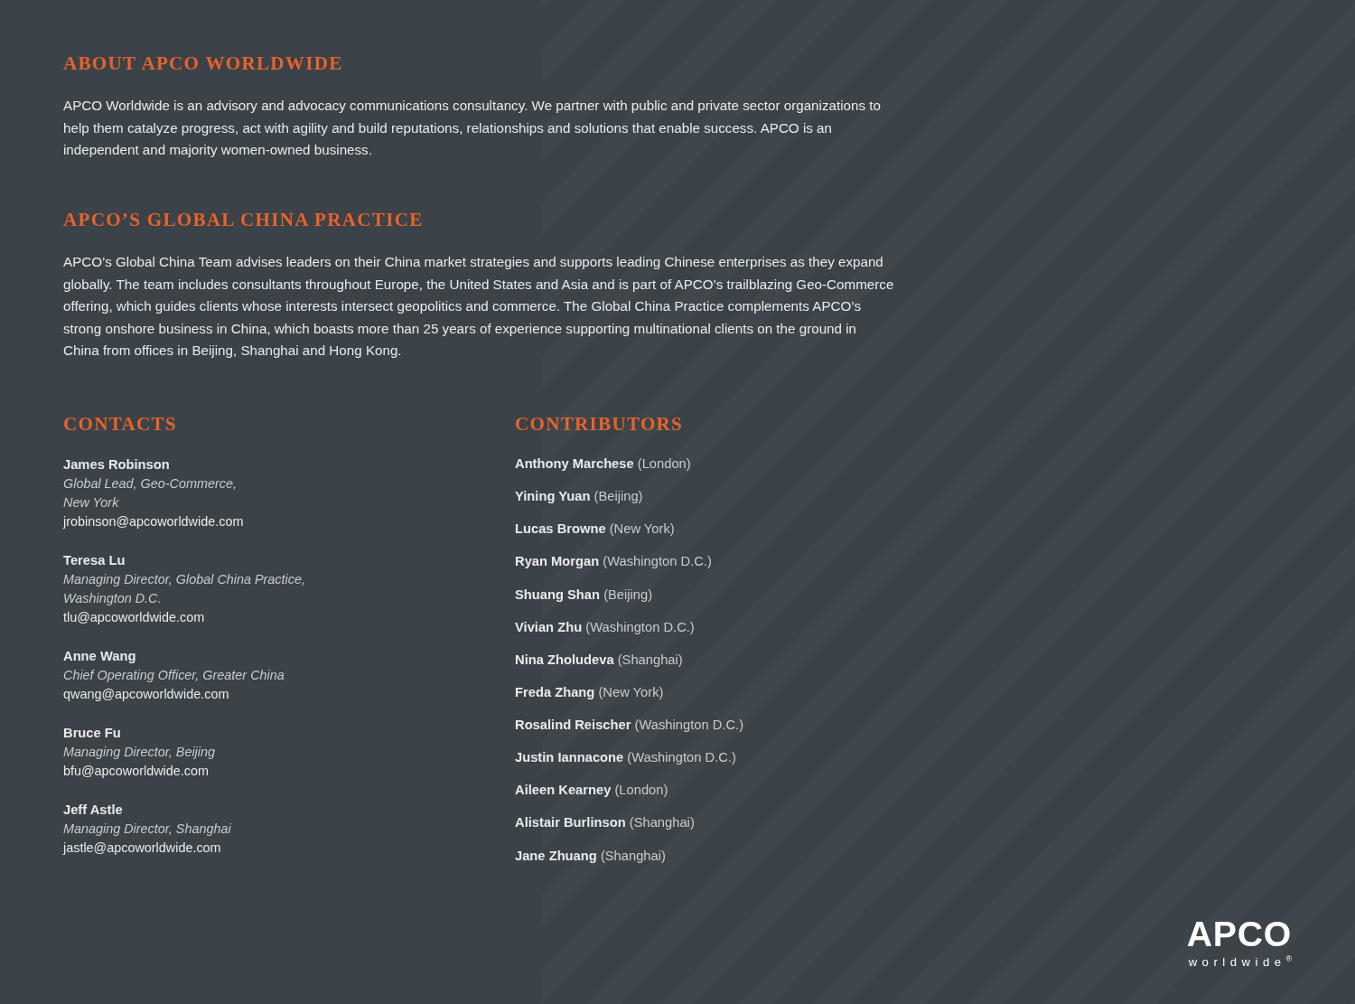About APCO Worldwide
APCO Worldwide is an advisory and advocacy communications consultancy. We partner with public and private sector organizations to help them catalyze progress, act with agility and build reputations, relationships and solutions that enable success. APCO is an independent and majority women-owned business.
APCO’s Global China Practice
APCO’s Global China Team advises leaders on their China market strategies and supports leading Chinese enterprises as they expand globally. The team includes consultants throughout Europe, the United States and Asia and is part of APCO’s trailblazing Geo-Commerce offering, which guides clients whose interests intersect geopolitics and commerce. The Global China Practice complements APCO’s strong onshore business in China, which boasts more than 25 years of experience supporting multinational clients on the ground in China from offices in Beijing, Shanghai and Hong Kong.
Contacts
James Robinson Global Lead, Geo-Commerce,
New York jrobinson@apcoworldwide.com
Teresa Lu Managing Director, Global China Practice,
Washington D.C. tlu@apcoworldwide.com
Anne Wang Chief Operating Officer, Greater China qwang@apcoworldwide.com
Bruce Fu Managing Director, Beijing bfu@apcoworldwide.com
Jeff Astle Managing Director, Shanghai jastle@apcoworldwide.com
Contributors
Anthony Marchese (London)
Yining Yuan (Beijing)
Lucas Browne (New York)
Ryan Morgan (Washington D.C.)
Shuang Shan (Beijing)
Vivian Zhu (Washington D.C.)
Nina Zholudeva (Shanghai)
Freda Zhang (New York)
Rosalind Reischer (Washington D.C.)
Justin Iannacone (Washington D.C.)
Aileen Kearney (London)
Alistair Burlinson (Shanghai)
Jane Zhuang (Shanghai)
APCO worldwide®